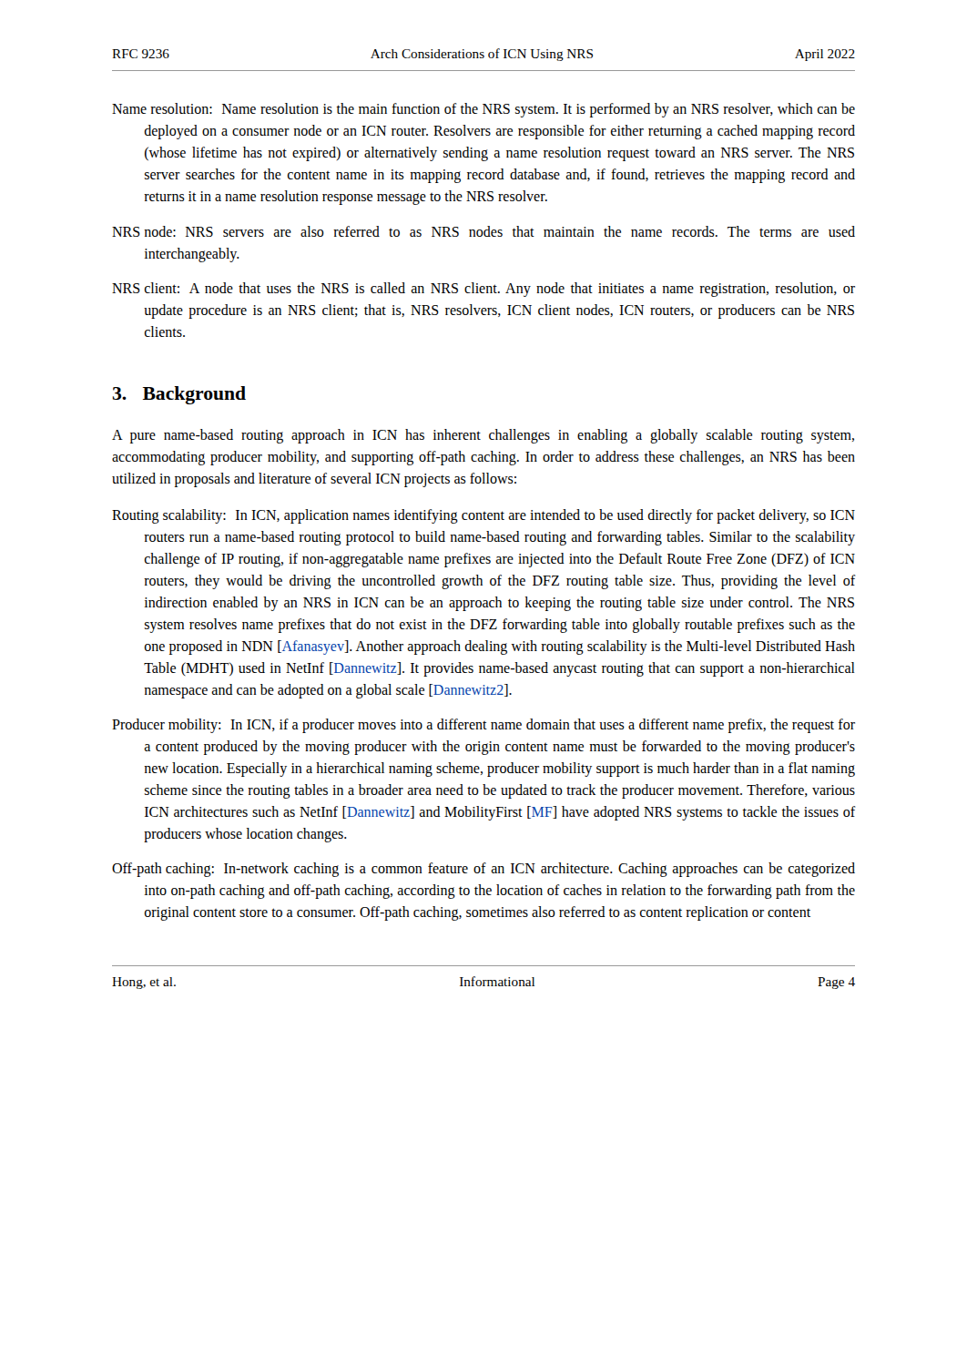RFC 9236 Arch Considerations of ICN Using NRS April 2022
Name resolution:
Name resolution is the main function of the NRS system. It is performed by an NRS resolver, which can be deployed on a consumer node or an ICN router. Resolvers are responsible for either returning a cached mapping record (whose lifetime has not expired) or alternatively sending a name resolution request toward an NRS server. The NRS server searches for the content name in its mapping record database and, if found, retrieves the mapping record and returns it in a name resolution response message to the NRS resolver.
NRS node:
NRS servers are also referred to as NRS nodes that maintain the name records. The terms are used interchangeably.
NRS client:
A node that uses the NRS is called an NRS client. Any node that initiates a name registration, resolution, or update procedure is an NRS client; that is, NRS resolvers, ICN client nodes, ICN routers, or producers can be NRS clients.
3. Background
A pure name-based routing approach in ICN has inherent challenges in enabling a globally scalable routing system, accommodating producer mobility, and supporting off-path caching. In order to address these challenges, an NRS has been utilized in proposals and literature of several ICN projects as follows:
Routing scalability:
In ICN, application names identifying content are intended to be used directly for packet delivery, so ICN routers run a name-based routing protocol to build name-based routing and forwarding tables. Similar to the scalability challenge of IP routing, if non-aggregatable name prefixes are injected into the Default Route Free Zone (DFZ) of ICN routers, they would be driving the uncontrolled growth of the DFZ routing table size. Thus, providing the level of indirection enabled by an NRS in ICN can be an approach to keeping the routing table size under control. The NRS system resolves name prefixes that do not exist in the DFZ forwarding table into globally routable prefixes such as the one proposed in NDN [Afanasyev]. Another approach dealing with routing scalability is the Multi-level Distributed Hash Table (MDHT) used in NetInf [Dannewitz]. It provides name-based anycast routing that can support a non-hierarchical namespace and can be adopted on a global scale [Dannewitz2].
Producer mobility:
In ICN, if a producer moves into a different name domain that uses a different name prefix, the request for a content produced by the moving producer with the origin content name must be forwarded to the moving producer's new location. Especially in a hierarchical naming scheme, producer mobility support is much harder than in a flat naming scheme since the routing tables in a broader area need to be updated to track the producer movement. Therefore, various ICN architectures such as NetInf [Dannewitz] and MobilityFirst [MF] have adopted NRS systems to tackle the issues of producers whose location changes.
Off-path caching:
In-network caching is a common feature of an ICN architecture. Caching approaches can be categorized into on-path caching and off-path caching, according to the location of caches in relation to the forwarding path from the original content store to a consumer. Off-path caching, sometimes also referred to as content replication or content
Hong, et al. Informational Page 4